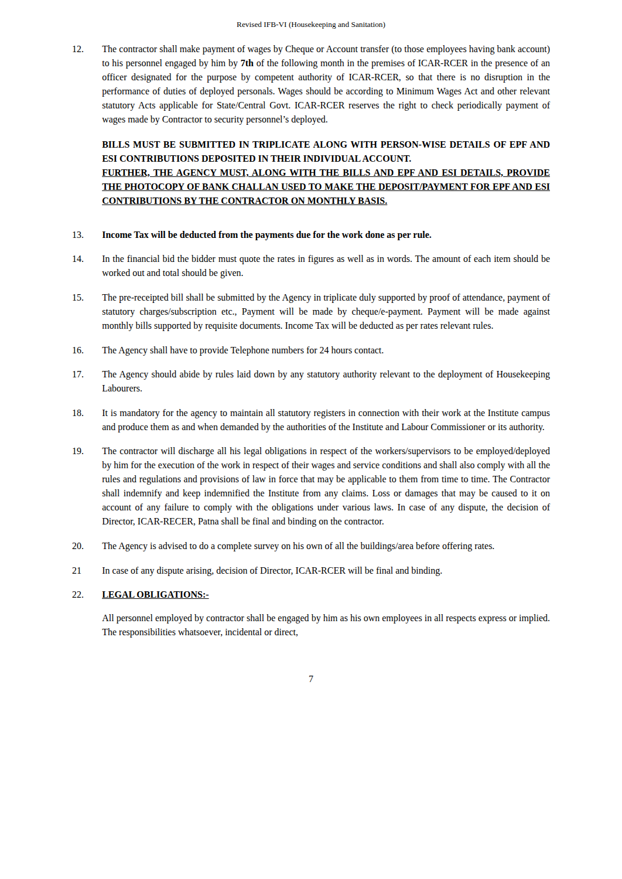Revised IFB-VI (Housekeeping and Sanitation)
12. The contractor shall make payment of wages by Cheque or Account transfer (to those employees having bank account) to his personnel engaged by him by 7th of the following month in the premises of ICAR-RCER in the presence of an officer designated for the purpose by competent authority of ICAR-RCER, so that there is no disruption in the performance of duties of deployed personals. Wages should be according to Minimum Wages Act and other relevant statutory Acts applicable for State/Central Govt. ICAR-RCER reserves the right to check periodically payment of wages made by Contractor to security personnel’s deployed.
BILLS MUST BE SUBMITTED IN TRIPLICATE ALONG WITH PERSON-WISE DETAILS OF EPF AND ESI CONTRIBUTIONS DEPOSITED IN THEIR INDIVIDUAL ACCOUNT.
FURTHER, THE AGENCY MUST, ALONG WITH THE BILLS AND EPF AND ESI DETAILS, PROVIDE THE PHOTOCOPY OF BANK CHALLAN USED TO MAKE THE DEPOSIT/PAYMENT FOR EPF AND ESI CONTRIBUTIONS BY THE CONTRACTOR ON MONTHLY BASIS.
13. Income Tax will be deducted from the payments due for the work done as per rule.
14. In the financial bid the bidder must quote the rates in figures as well as in words. The amount of each item should be worked out and total should be given.
15. The pre-receipted bill shall be submitted by the Agency in triplicate duly supported by proof of attendance, payment of statutory charges/subscription etc., Payment will be made by cheque/e-payment. Payment will be made against monthly bills supported by requisite documents. Income Tax will be deducted as per rates relevant rules.
16. The Agency shall have to provide Telephone numbers for 24 hours contact.
17. The Agency should abide by rules laid down by any statutory authority relevant to the deployment of Housekeeping Labourers.
18. It is mandatory for the agency to maintain all statutory registers in connection with their work at the Institute campus and produce them as and when demanded by the authorities of the Institute and Labour Commissioner or its authority.
19. The contractor will discharge all his legal obligations in respect of the workers/supervisors to be employed/deployed by him for the execution of the work in respect of their wages and service conditions and shall also comply with all the rules and regulations and provisions of law in force that may be applicable to them from time to time. The Contractor shall indemnify and keep indemnified the Institute from any claims. Loss or damages that may be caused to it on account of any failure to comply with the obligations under various laws. In case of any dispute, the decision of Director, ICAR-RECER, Patna shall be final and binding on the contractor.
20. The Agency is advised to do a complete survey on his own of all the buildings/area before offering rates.
21 In case of any dispute arising, decision of Director, ICAR-RCER will be final and binding.
22. LEGAL OBLIGATIONS:-
All personnel employed by contractor shall be engaged by him as his own employees in all respects express or implied. The responsibilities whatsoever, incidental or direct,
7